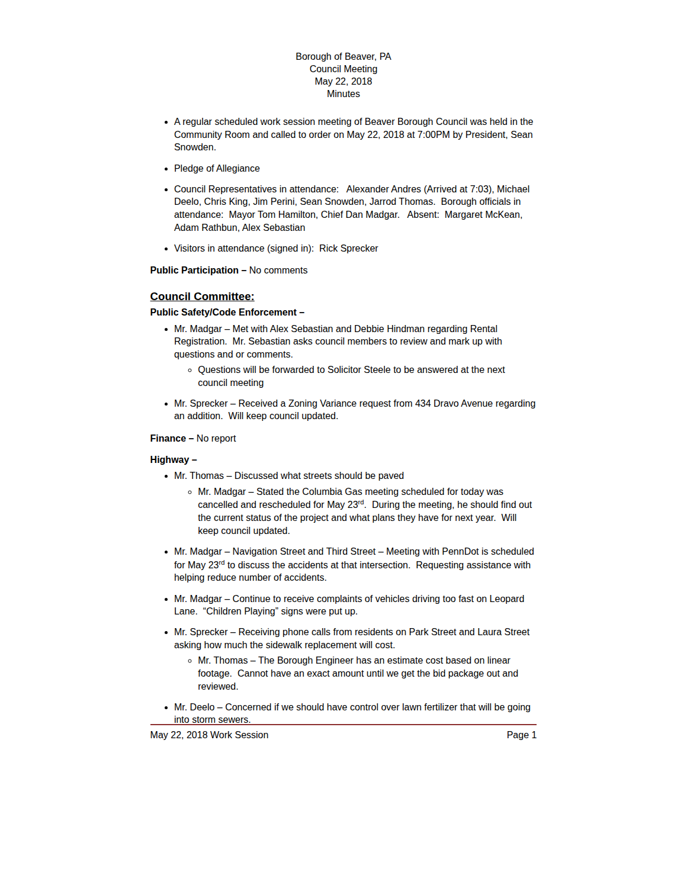Borough of Beaver, PA
Council Meeting
May 22, 2018
Minutes
A regular scheduled work session meeting of Beaver Borough Council was held in the Community Room and called to order on May 22, 2018 at 7:00PM by President, Sean Snowden.
Pledge of Allegiance
Council Representatives in attendance: Alexander Andres (Arrived at 7:03), Michael Deelo, Chris King, Jim Perini, Sean Snowden, Jarrod Thomas. Borough officials in attendance: Mayor Tom Hamilton, Chief Dan Madgar. Absent: Margaret McKean, Adam Rathbun, Alex Sebastian
Visitors in attendance (signed in): Rick Sprecker
Public Participation – No comments
Council Committee:
Public Safety/Code Enforcement –
Mr. Madgar – Met with Alex Sebastian and Debbie Hindman regarding Rental Registration. Mr. Sebastian asks council members to review and mark up with questions and or comments.
Questions will be forwarded to Solicitor Steele to be answered at the next council meeting
Mr. Sprecker – Received a Zoning Variance request from 434 Dravo Avenue regarding an addition. Will keep council updated.
Finance – No report
Highway –
Mr. Thomas – Discussed what streets should be paved
Mr. Madgar – Stated the Columbia Gas meeting scheduled for today was cancelled and rescheduled for May 23rd. During the meeting, he should find out the current status of the project and what plans they have for next year. Will keep council updated.
Mr. Madgar – Navigation Street and Third Street – Meeting with PennDot is scheduled for May 23rd to discuss the accidents at that intersection. Requesting assistance with helping reduce number of accidents.
Mr. Madgar – Continue to receive complaints of vehicles driving too fast on Leopard Lane. “Children Playing” signs were put up.
Mr. Sprecker – Receiving phone calls from residents on Park Street and Laura Street asking how much the sidewalk replacement will cost.
Mr. Thomas – The Borough Engineer has an estimate cost based on linear footage. Cannot have an exact amount until we get the bid package out and reviewed.
Mr. Deelo – Concerned if we should have control over lawn fertilizer that will be going into storm sewers.
May 22, 2018 Work Session Page 1